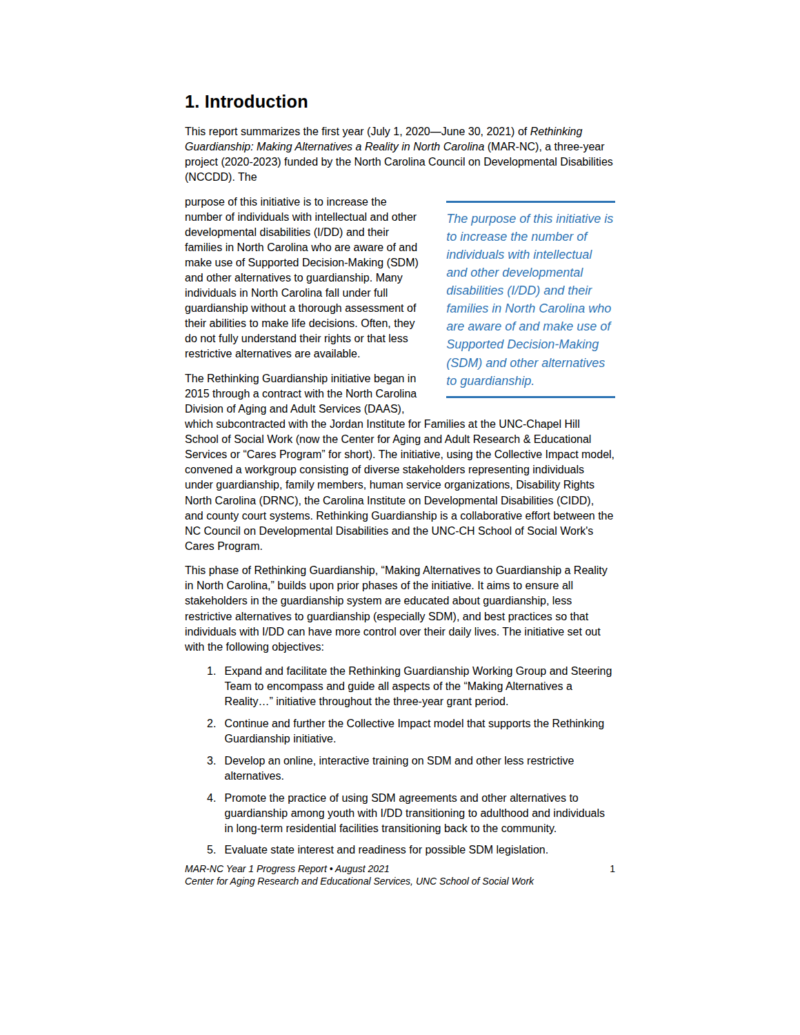1. Introduction
This report summarizes the first year (July 1, 2020—June 30, 2021) of Rethinking Guardianship: Making Alternatives a Reality in North Carolina (MAR-NC), a three-year project (2020-2023) funded by the North Carolina Council on Developmental Disabilities (NCCDD). The
The purpose of this initiative is to increase the number of individuals with intellectual and other developmental disabilities (I/DD) and their families in North Carolina who are aware of and make use of Supported Decision-Making (SDM) and other alternatives to guardianship.
purpose of this initiative is to increase the number of individuals with intellectual and other developmental disabilities (I/DD) and their families in North Carolina who are aware of and make use of Supported Decision-Making (SDM) and other alternatives to guardianship. Many individuals in North Carolina fall under full guardianship without a thorough assessment of their abilities to make life decisions. Often, they do not fully understand their rights or that less restrictive alternatives are available.
The Rethinking Guardianship initiative began in 2015 through a contract with the North Carolina Division of Aging and Adult Services (DAAS), which subcontracted with the Jordan Institute for Families at the UNC-Chapel Hill School of Social Work (now the Center for Aging and Adult Research & Educational Services or “Cares Program” for short). The initiative, using the Collective Impact model, convened a workgroup consisting of diverse stakeholders representing individuals under guardianship, family members, human service organizations, Disability Rights North Carolina (DRNC), the Carolina Institute on Developmental Disabilities (CIDD), and county court systems. Rethinking Guardianship is a collaborative effort between the NC Council on Developmental Disabilities and the UNC-CH School of Social Work's Cares Program.
This phase of Rethinking Guardianship, “Making Alternatives to Guardianship a Reality in North Carolina,” builds upon prior phases of the initiative. It aims to ensure all stakeholders in the guardianship system are educated about guardianship, less restrictive alternatives to guardianship (especially SDM), and best practices so that individuals with I/DD can have more control over their daily lives. The initiative set out with the following objectives:
Expand and facilitate the Rethinking Guardianship Working Group and Steering Team to encompass and guide all aspects of the “Making Alternatives a Reality…” initiative throughout the three-year grant period.
Continue and further the Collective Impact model that supports the Rethinking Guardianship initiative.
Develop an online, interactive training on SDM and other less restrictive alternatives.
Promote the practice of using SDM agreements and other alternatives to guardianship among youth with I/DD transitioning to adulthood and individuals in long-term residential facilities transitioning back to the community.
Evaluate state interest and readiness for possible SDM legislation.
MAR-NC Year 1 Progress Report • August 2021 1
Center for Aging Research and Educational Services, UNC School of Social Work